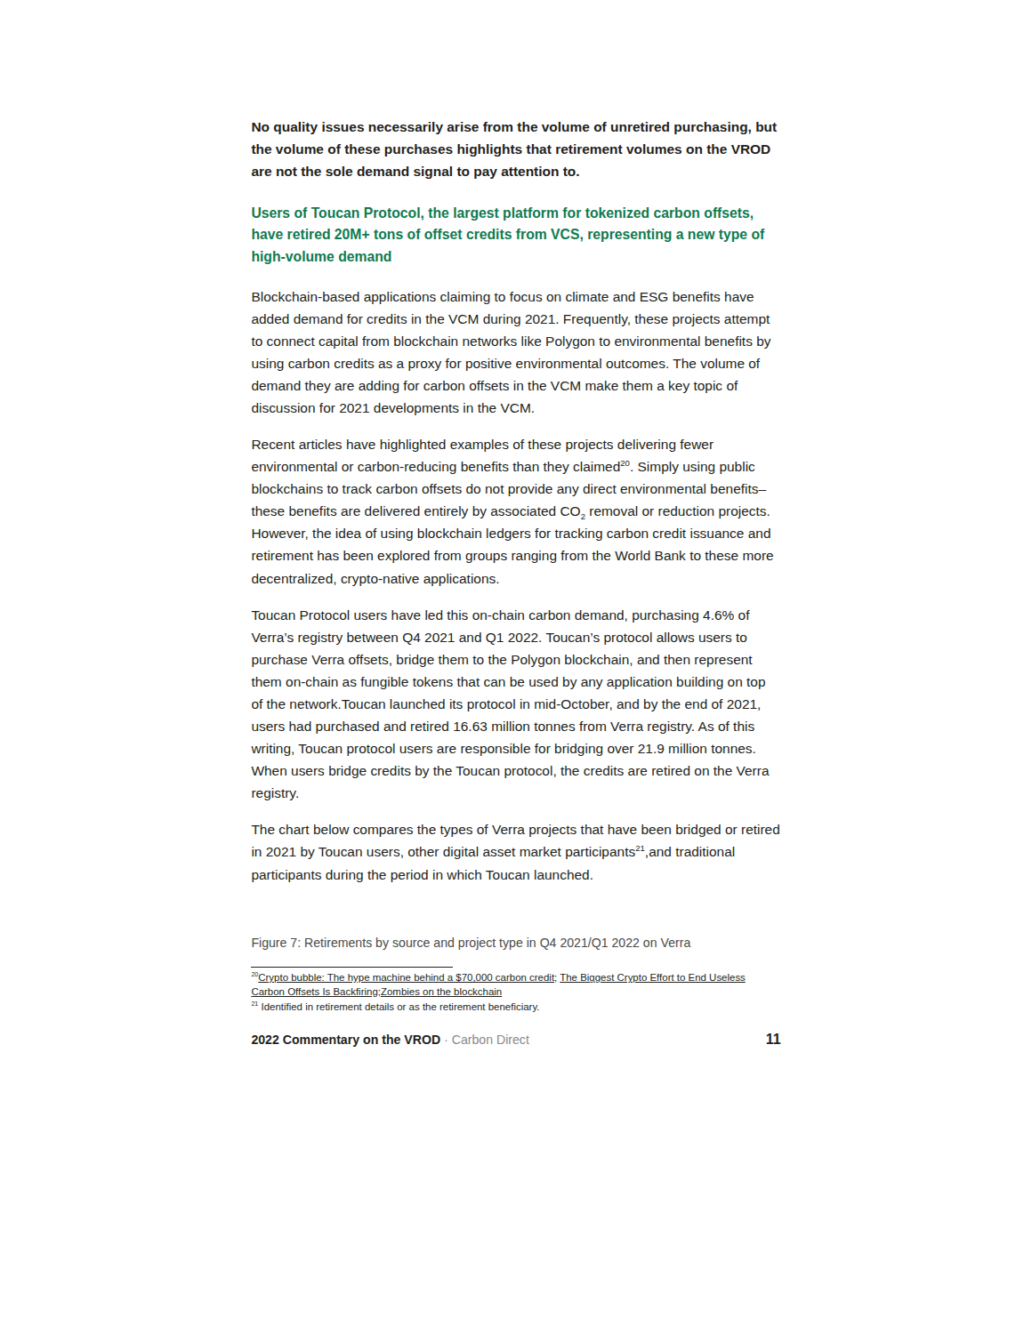No quality issues necessarily arise from the volume of unretired purchasing, but the volume of these purchases highlights that retirement volumes on the VROD are not the sole demand signal to pay attention to.
Users of Toucan Protocol, the largest platform for tokenized carbon offsets, have retired 20M+ tons of offset credits from VCS, representing a new type of high-volume demand
Blockchain-based applications claiming to focus on climate and ESG benefits have added demand for credits in the VCM during 2021. Frequently, these projects attempt to connect capital from blockchain networks like Polygon to environmental benefits by using carbon credits as a proxy for positive environmental outcomes. The volume of demand they are adding for carbon offsets in the VCM make them a key topic of discussion for 2021 developments in the VCM.
Recent articles have highlighted examples of these projects delivering fewer environmental or carbon-reducing benefits than they claimed20. Simply using public blockchains to track carbon offsets do not provide any direct environmental benefits–these benefits are delivered entirely by associated CO2 removal or reduction projects. However, the idea of using blockchain ledgers for tracking carbon credit issuance and retirement has been explored from groups ranging from the World Bank to these more decentralized, crypto-native applications.
Toucan Protocol users have led this on-chain carbon demand, purchasing 4.6% of Verra’s registry between Q4 2021 and Q1 2022. Toucan’s protocol allows users to purchase Verra offsets, bridge them to the Polygon blockchain, and then represent them on-chain as fungible tokens that can be used by any application building on top of the network.Toucan launched its protocol in mid-October, and by the end of 2021, users had purchased and retired 16.63 million tonnes from Verra registry. As of this writing, Toucan protocol users are responsible for bridging over 21.9 million tonnes. When users bridge credits by the Toucan protocol, the credits are retired on the Verra registry.
The chart below compares the types of Verra projects that have been bridged or retired in 2021 by Toucan users, other digital asset market participants21,and traditional participants during the period in which Toucan launched.
Figure 7: Retirements by source and project type in Q4 2021/Q1 2022 on Verra
20Crypto bubble: The hype machine behind a $70,000 carbon credit; The Biggest Crypto Effort to End Useless Carbon Offsets Is Backfiring;Zombies on the blockchain
21 Identified in retirement details or as the retirement beneficiary.
2022 Commentary on the VROD · Carbon Direct
11